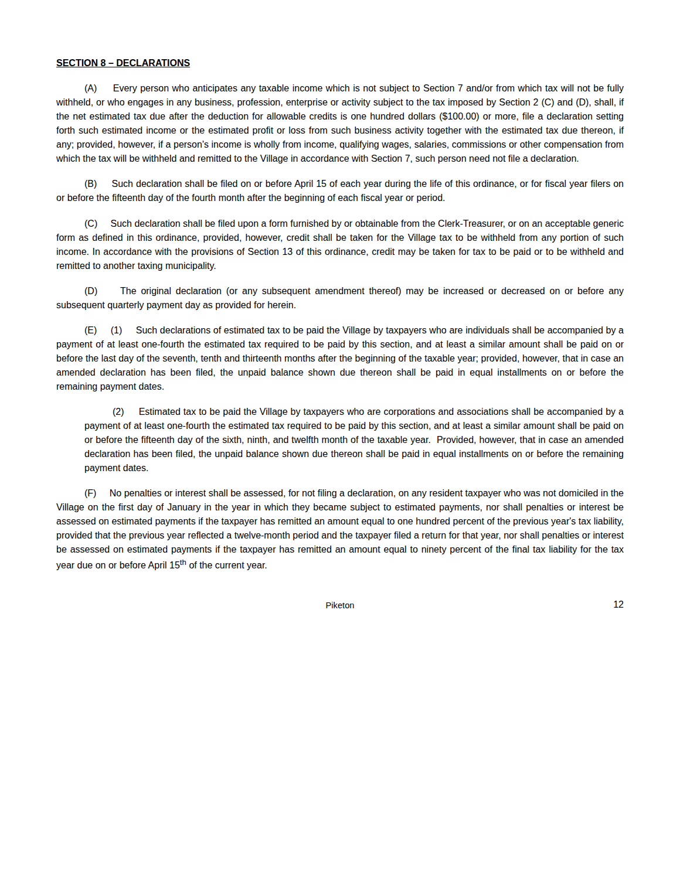SECTION 8 – DECLARATIONS
(A) Every person who anticipates any taxable income which is not subject to Section 7 and/or from which tax will not be fully withheld, or who engages in any business, profession, enterprise or activity subject to the tax imposed by Section 2 (C) and (D), shall, if the net estimated tax due after the deduction for allowable credits is one hundred dollars ($100.00) or more, file a declaration setting forth such estimated income or the estimated profit or loss from such business activity together with the estimated tax due thereon, if any; provided, however, if a person's income is wholly from income, qualifying wages, salaries, commissions or other compensation from which the tax will be withheld and remitted to the Village in accordance with Section 7, such person need not file a declaration.
(B) Such declaration shall be filed on or before April 15 of each year during the life of this ordinance, or for fiscal year filers on or before the fifteenth day of the fourth month after the beginning of each fiscal year or period.
(C) Such declaration shall be filed upon a form furnished by or obtainable from the Clerk-Treasurer, or on an acceptable generic form as defined in this ordinance, provided, however, credit shall be taken for the Village tax to be withheld from any portion of such income. In accordance with the provisions of Section 13 of this ordinance, credit may be taken for tax to be paid or to be withheld and remitted to another taxing municipality.
(D) The original declaration (or any subsequent amendment thereof) may be increased or decreased on or before any subsequent quarterly payment day as provided for herein.
(E) (1) Such declarations of estimated tax to be paid the Village by taxpayers who are individuals shall be accompanied by a payment of at least one-fourth the estimated tax required to be paid by this section, and at least a similar amount shall be paid on or before the last day of the seventh, tenth and thirteenth months after the beginning of the taxable year; provided, however, that in case an amended declaration has been filed, the unpaid balance shown due thereon shall be paid in equal installments on or before the remaining payment dates.
(2) Estimated tax to be paid the Village by taxpayers who are corporations and associations shall be accompanied by a payment of at least one-fourth the estimated tax required to be paid by this section, and at least a similar amount shall be paid on or before the fifteenth day of the sixth, ninth, and twelfth month of the taxable year. Provided, however, that in case an amended declaration has been filed, the unpaid balance shown due thereon shall be paid in equal installments on or before the remaining payment dates.
(F) No penalties or interest shall be assessed, for not filing a declaration, on any resident taxpayer who was not domiciled in the Village on the first day of January in the year in which they became subject to estimated payments, nor shall penalties or interest be assessed on estimated payments if the taxpayer has remitted an amount equal to one hundred percent of the previous year's tax liability, provided that the previous year reflected a twelve-month period and the taxpayer filed a return for that year, nor shall penalties or interest be assessed on estimated payments if the taxpayer has remitted an amount equal to ninety percent of the final tax liability for the tax year due on or before April 15th of the current year.
Piketon 12